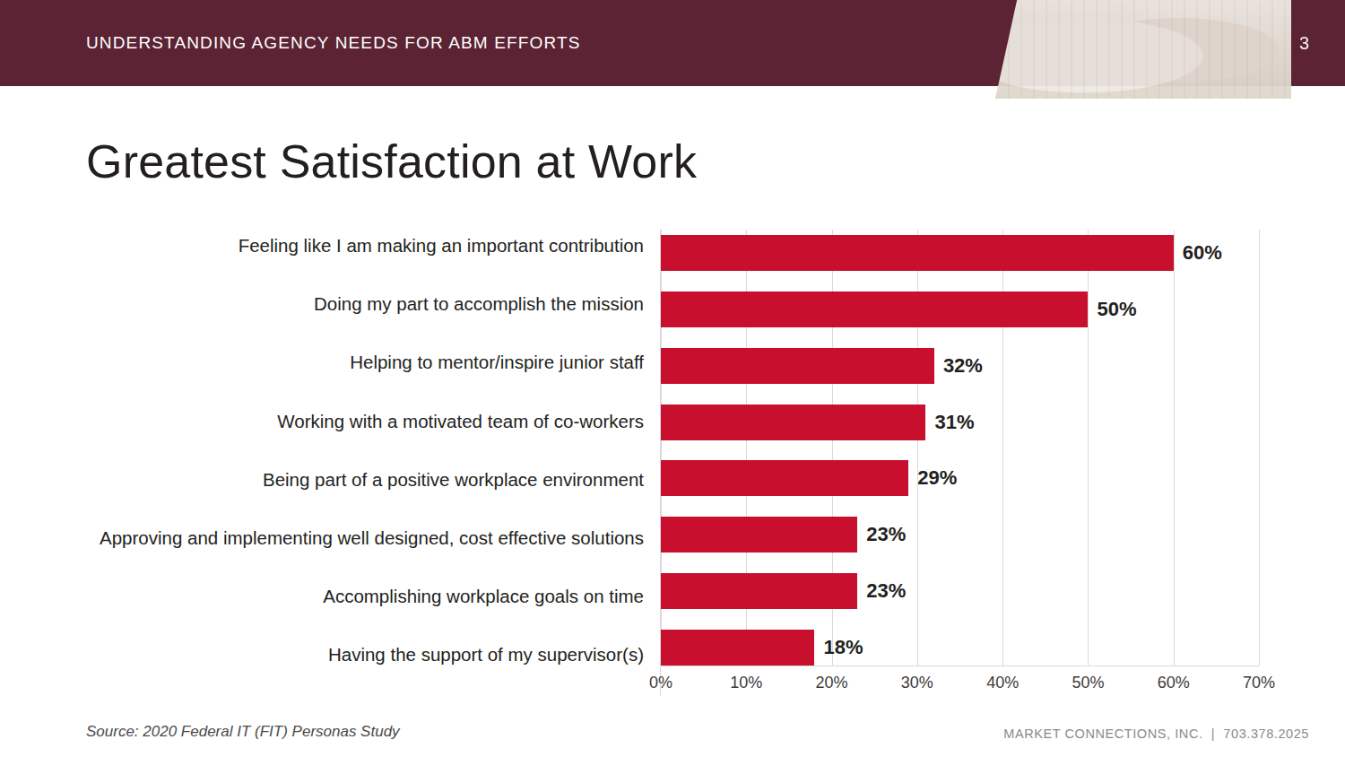Understanding Agency Needs for ABM Efforts
3
Greatest Satisfaction at Work
Feeling like I am making an important contribution
Doing my part to accomplish the mission
Helping to mentor/inspire junior staff
Working with a motivated team of co-workers
Being part of a positive workplace environment
Approving and implementing well designed, cost effective solutions
Accomplishing workplace goals on time
Having the support of my supervisor(s)
60%
50%
32%
31%
29%
23%
23%
18%
0% 10% 20% 30% 40% 50% 60% 70%
Source: 2020 Federal IT (FIT) Personas Study
MARKET CONNECTIONS, INC. | 703.378.2025